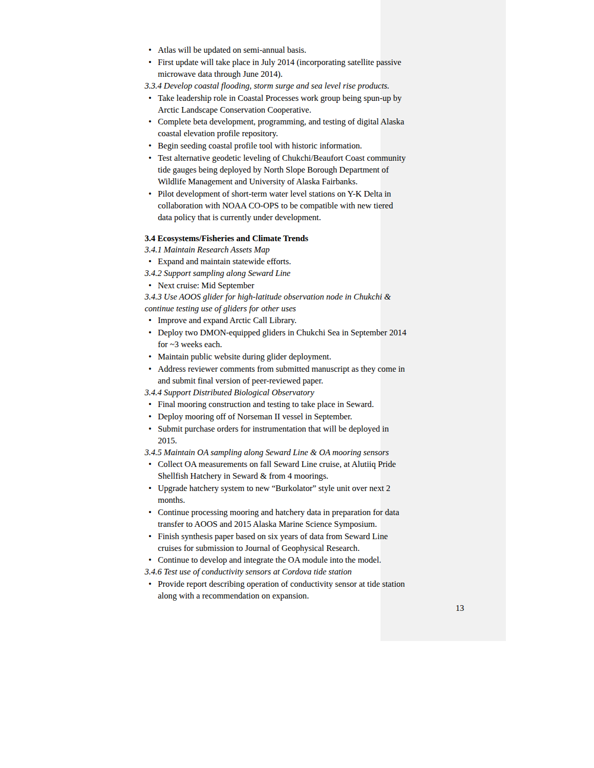Atlas will be updated on semi-annual basis.
First update will take place in July 2014 (incorporating satellite passive microwave data through June 2014).
3.3.4 Develop coastal flooding, storm surge and sea level rise products.
Take leadership role in Coastal Processes work group being spun-up by Arctic Landscape Conservation Cooperative.
Complete beta development, programming, and testing of digital Alaska coastal elevation profile repository.
Begin seeding coastal profile tool with historic information.
Test alternative geodetic leveling of Chukchi/Beaufort Coast community tide gauges being deployed by North Slope Borough Department of Wildlife Management and University of Alaska Fairbanks.
Pilot development of short-term water level stations on Y-K Delta in collaboration with NOAA CO-OPS to be compatible with new tiered data policy that is currently under development.
3.4 Ecosystems/Fisheries and Climate Trends
3.4.1 Maintain Research Assets Map
Expand and maintain statewide efforts.
3.4.2 Support sampling along Seward Line
Next cruise: Mid September
3.4.3 Use AOOS glider for high-latitude observation node in Chukchi & continue testing use of gliders for other uses
Improve and expand Arctic Call Library.
Deploy two DMON-equipped gliders in Chukchi Sea in September 2014 for ~3 weeks each.
Maintain public website during glider deployment.
Address reviewer comments from submitted manuscript as they come in and submit final version of peer-reviewed paper.
3.4.4 Support Distributed Biological Observatory
Final mooring construction and testing to take place in Seward.
Deploy mooring off of Norseman II vessel in September.
Submit purchase orders for instrumentation that will be deployed in 2015.
3.4.5 Maintain OA sampling along Seward Line & OA mooring sensors
Collect OA measurements on fall Seward Line cruise, at Alutiiq Pride Shellfish Hatchery in Seward & from 4 moorings.
Upgrade hatchery system to new “Burkolator” style unit over next 2 months.
Continue processing mooring and hatchery data in preparation for data transfer to AOOS and 2015 Alaska Marine Science Symposium.
Finish synthesis paper based on six years of data from Seward Line cruises for submission to Journal of Geophysical Research.
Continue to develop and integrate the OA module into the model.
3.4.6 Test use of conductivity sensors at Cordova tide station
Provide report describing operation of conductivity sensor at tide station along with a recommendation on expansion.
13